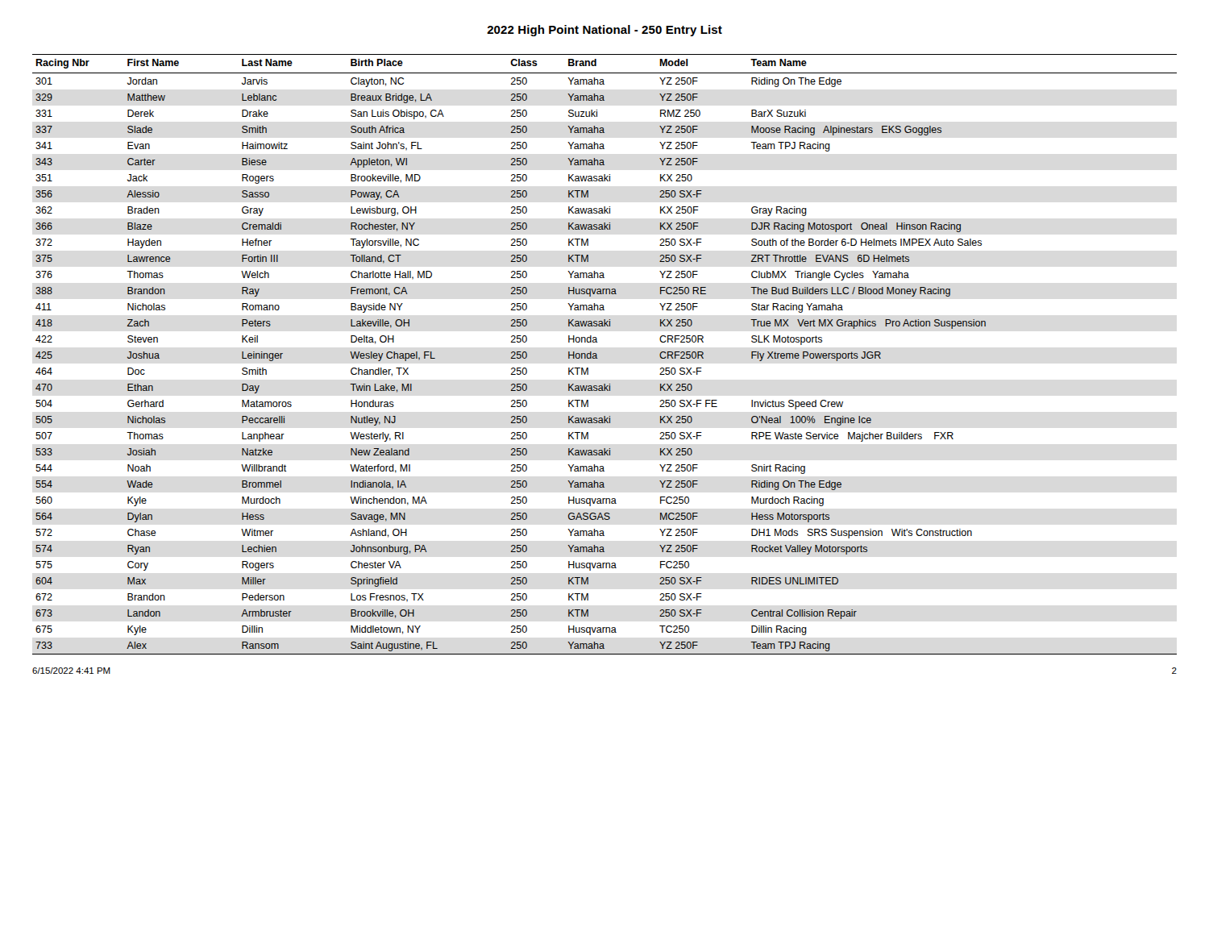2022 High Point National - 250 Entry List
| Racing Nbr | First Name | Last Name | Birth Place | Class | Brand | Model | Team Name |
| --- | --- | --- | --- | --- | --- | --- | --- |
| 301 | Jordan | Jarvis | Clayton, NC | 250 | Yamaha | YZ 250F | Riding On The Edge |
| 329 | Matthew | Leblanc | Breaux Bridge, LA | 250 | Yamaha | YZ 250F | |
| 331 | Derek | Drake | San Luis Obispo, CA | 250 | Suzuki | RMZ 250 | BarX Suzuki |
| 337 | Slade | Smith | South Africa | 250 | Yamaha | YZ 250F | Moose Racing Alpinestars EKS Goggles |
| 341 | Evan | Haimowitz | Saint John's, FL | 250 | Yamaha | YZ 250F | Team TPJ Racing |
| 343 | Carter | Biese | Appleton, WI | 250 | Yamaha | YZ 250F | |
| 351 | Jack | Rogers | Brookeville, MD | 250 | Kawasaki | KX 250 | |
| 356 | Alessio | Sasso | Poway, CA | 250 | KTM | 250 SX-F | |
| 362 | Braden | Gray | Lewisburg, OH | 250 | Kawasaki | KX 250F | Gray Racing |
| 366 | Blaze | Cremaldi | Rochester, NY | 250 | Kawasaki | KX 250F | DJR Racing Motosport Oneal Hinson Racing |
| 372 | Hayden | Hefner | Taylorsville, NC | 250 | KTM | 250 SX-F | South of the Border 6-D Helmets IMPEX Auto Sales |
| 375 | Lawrence | Fortin III | Tolland, CT | 250 | KTM | 250 SX-F | ZRT Throttle EVANS 6D Helmets |
| 376 | Thomas | Welch | Charlotte Hall, MD | 250 | Yamaha | YZ 250F | ClubMX Triangle Cycles Yamaha |
| 388 | Brandon | Ray | Fremont, CA | 250 | Husqvarna | FC250 RE | The Bud Builders LLC / Blood Money Racing |
| 411 | Nicholas | Romano | Bayside NY | 250 | Yamaha | YZ 250F | Star Racing Yamaha |
| 418 | Zach | Peters | Lakeville, OH | 250 | Kawasaki | KX 250 | True MX Vert MX Graphics Pro Action Suspension |
| 422 | Steven | Keil | Delta, OH | 250 | Honda | CRF250R | SLK Motosports |
| 425 | Joshua | Leininger | Wesley Chapel, FL | 250 | Honda | CRF250R | Fly Xtreme Powersports JGR |
| 464 | Doc | Smith | Chandler, TX | 250 | KTM | 250 SX-F | |
| 470 | Ethan | Day | Twin Lake, MI | 250 | Kawasaki | KX 250 | |
| 504 | Gerhard | Matamoros | Honduras | 250 | KTM | 250 SX-F FE | Invictus Speed Crew |
| 505 | Nicholas | Peccarelli | Nutley, NJ | 250 | Kawasaki | KX 250 | O'Neal 100% Engine Ice |
| 507 | Thomas | Lanphear | Westerly, RI | 250 | KTM | 250 SX-F | RPE Waste Service Majcher Builders FXR |
| 533 | Josiah | Natzke | New Zealand | 250 | Kawasaki | KX 250 | |
| 544 | Noah | Willbrandt | Waterford, MI | 250 | Yamaha | YZ 250F | Snirt Racing |
| 554 | Wade | Brommel | Indianola, IA | 250 | Yamaha | YZ 250F | Riding On The Edge |
| 560 | Kyle | Murdoch | Winchendon, MA | 250 | Husqvarna | FC250 | Murdoch Racing |
| 564 | Dylan | Hess | Savage, MN | 250 | GASGAS | MC250F | Hess Motorsports |
| 572 | Chase | Witmer | Ashland, OH | 250 | Yamaha | YZ 250F | DH1 Mods SRS Suspension Wit's Construction |
| 574 | Ryan | Lechien | Johnsonburg, PA | 250 | Yamaha | YZ 250F | Rocket Valley Motorsports |
| 575 | Cory | Rogers | Chester VA | 250 | Husqvarna | FC250 | |
| 604 | Max | Miller | Springfield | 250 | KTM | 250 SX-F | RIDES UNLIMITED |
| 672 | Brandon | Pederson | Los Fresnos, TX | 250 | KTM | 250 SX-F | |
| 673 | Landon | Armbruster | Brookville, OH | 250 | KTM | 250 SX-F | Central Collision Repair |
| 675 | Kyle | Dillin | Middletown, NY | 250 | Husqvarna | TC250 | Dillin Racing |
| 733 | Alex | Ransom | Saint Augustine, FL | 250 | Yamaha | YZ 250F | Team TPJ Racing |
6/15/2022 4:41 PM 2